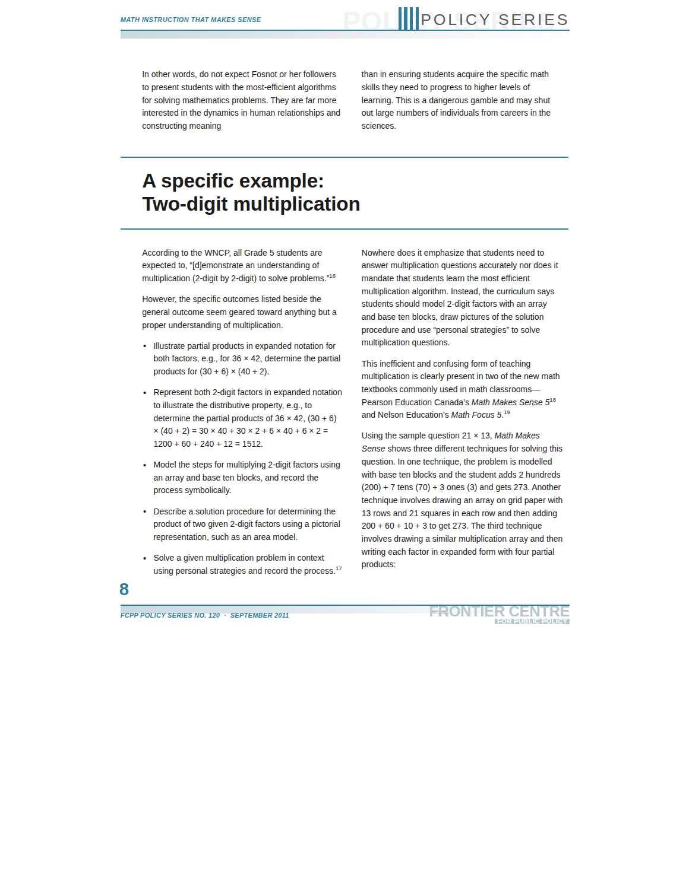POLICY SERIES
Math Instruction That Makes Sense
POLICY SERIES
In other words, do not expect Fosnot or her followers to present students with the most-efficient algorithms for solving mathematics problems. They are far more interested in the dynamics in human relationships and constructing meaning
than in ensuring students acquire the specific math skills they need to progress to higher levels of learning. This is a dangerous gamble and may shut out large numbers of individuals from careers in the sciences.
A specific example:
Two-digit multiplication
According to the WNCP, all Grade 5 students are expected to, “[d]emonstrate an understanding of multiplication (2-digit by 2-digit) to solve problems.”16
However, the specific outcomes listed beside the general outcome seem geared toward anything but a proper understanding of multiplication.
Illustrate partial products in expanded notation for both factors, e.g., for 36 × 42, determine the partial products for (30 + 6) × (40 + 2).
Represent both 2-digit factors in expanded notation to illustrate the distributive property, e.g., to determine the partial products of 36 × 42, (30 + 6) × (40 + 2) = 30 × 40 + 30 × 2 + 6 × 40 + 6 × 2 = 1200 + 60 + 240 + 12 = 1512.
Model the steps for multiplying 2-digit factors using an array and base ten blocks, and record the process symbolically.
Describe a solution procedure for determining the product of two given 2-digit factors using a pictorial representation, such as an area model.
Solve a given multiplication problem in context using personal strategies and record the process.17
Nowhere does it emphasize that students need to answer multiplication questions accurately nor does it mandate that students learn the most efficient multiplication algorithm. Instead, the curriculum says students should model 2-digit factors with an array and base ten blocks, draw pictures of the solution procedure and use “personal strategies” to solve multiplication questions.
This inefficient and confusing form of teaching multiplication is clearly present in two of the new math textbooks commonly used in math classrooms—Pearson Education Canada’s Math Makes Sense 518 and Nelson Education’s Math Focus 5.19
Using the sample question 21 × 13, Math Makes Sense shows three different techniques for solving this question. In one technique, the problem is modelled with base ten blocks and the student adds 2 hundreds (200) + 7 tens (70) + 3 ones (3) and gets 273. Another technique involves drawing an array on grid paper with 13 rows and 21 squares in each row and then adding 200 + 60 + 10 + 3 to get 273. The third technique involves drawing a similar multiplication array and then writing each factor in expanded form with four partial products:
8
FCPP Policy Series No. 120 · September 2011
© 2011
FRONTIER CENTRE FOR PUBLIC POLICY